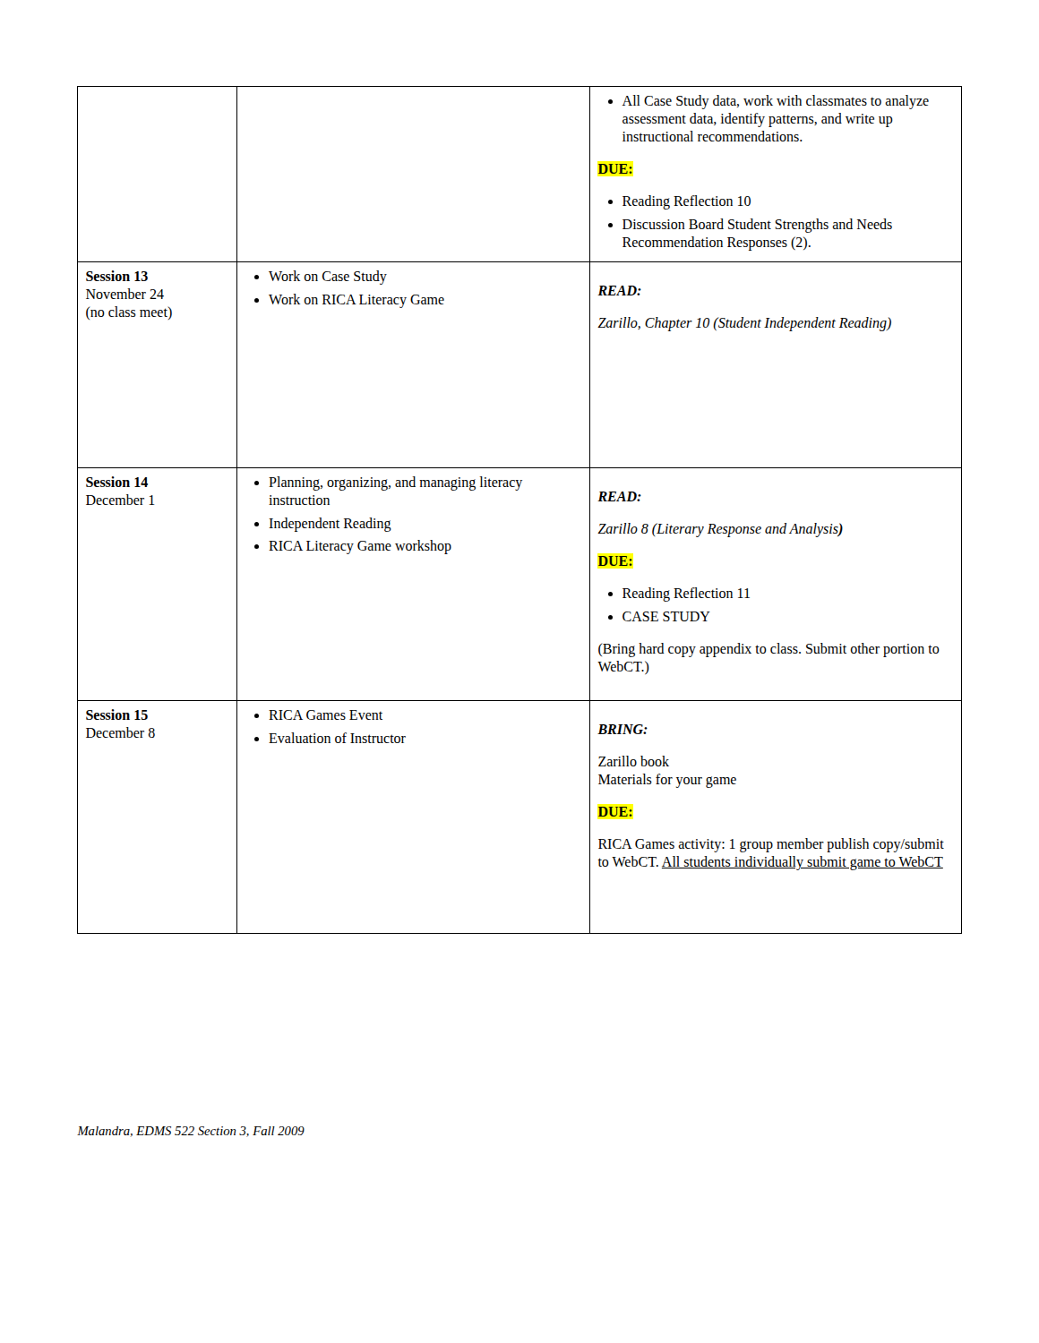| | | All Case Study data, work with classmates to analyze assessment data, identify patterns, and write up instructional recommendations. DUE: Reading Reflection 10 Discussion Board Student Strengths and Needs Recommendation Responses (2). |
| Session 13 November 24 (no class meet) | Work on Case Study Work on RICA Literacy Game | READ: Zarillo, Chapter 10 (Student Independent Reading) |
| Session 14 December 1 | Planning, organizing, and managing literacy instruction Independent Reading RICA Literacy Game workshop | READ: Zarillo 8 (Literary Response and Analysis ) DUE: Reading Reflection 11 CASE STUDY (Bring hard copy appendix to class. Submit other portion to WebCT.) |
| Session 15 December 8 | RICA Games Event Evaluation of Instructor | BRING: Zarillo book Materials for your game DUE: RICA Games activity: 1 group member publish copy/submit to WebCT. All students individually submit game to WebCT |
Malandra, EDMS 522 Section 3, Fall 2009